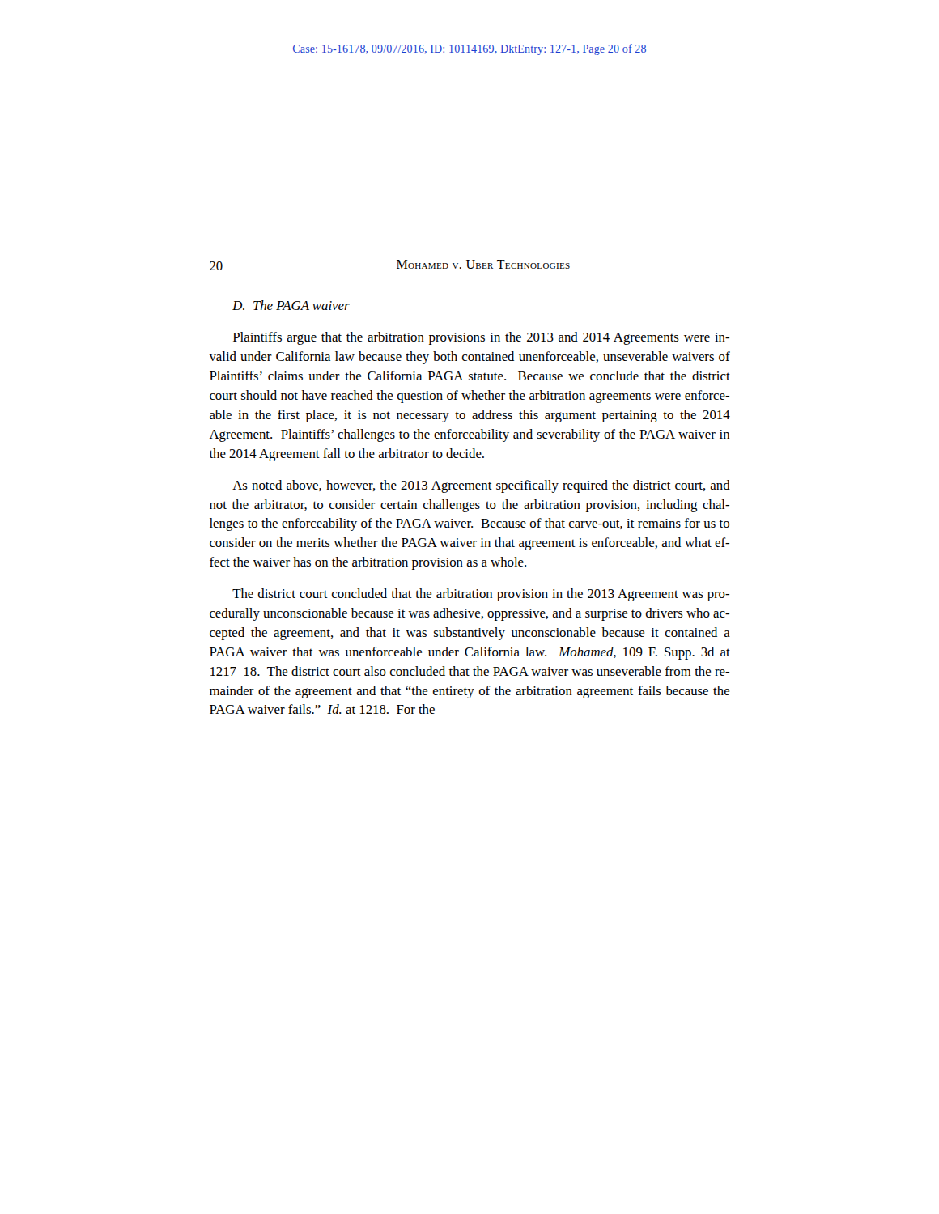Case: 15-16178, 09/07/2016, ID: 10114169, DktEntry: 127-1, Page 20 of 28
20
Mohamed v. Uber Technologies
D. The PAGA waiver
Plaintiffs argue that the arbitration provisions in the 2013 and 2014 Agreements were invalid under California law because they both contained unenforceable, unseverable waivers of Plaintiffs’ claims under the California PAGA statute. Because we conclude that the district court should not have reached the question of whether the arbitration agreements were enforceable in the first place, it is not necessary to address this argument pertaining to the 2014 Agreement. Plaintiffs’ challenges to the enforceability and severability of the PAGA waiver in the 2014 Agreement fall to the arbitrator to decide.
As noted above, however, the 2013 Agreement specifically required the district court, and not the arbitrator, to consider certain challenges to the arbitration provision, including challenges to the enforceability of the PAGA waiver. Because of that carve-out, it remains for us to consider on the merits whether the PAGA waiver in that agreement is enforceable, and what effect the waiver has on the arbitration provision as a whole.
The district court concluded that the arbitration provision in the 2013 Agreement was procedurally unconscionable because it was adhesive, oppressive, and a surprise to drivers who accepted the agreement, and that it was substantively unconscionable because it contained a PAGA waiver that was unenforceable under California law. Mohamed, 109 F. Supp. 3d at 1217–18. The district court also concluded that the PAGA waiver was unseverable from the remainder of the agreement and that “the entirety of the arbitration agreement fails because the PAGA waiver fails.” Id. at 1218. For the